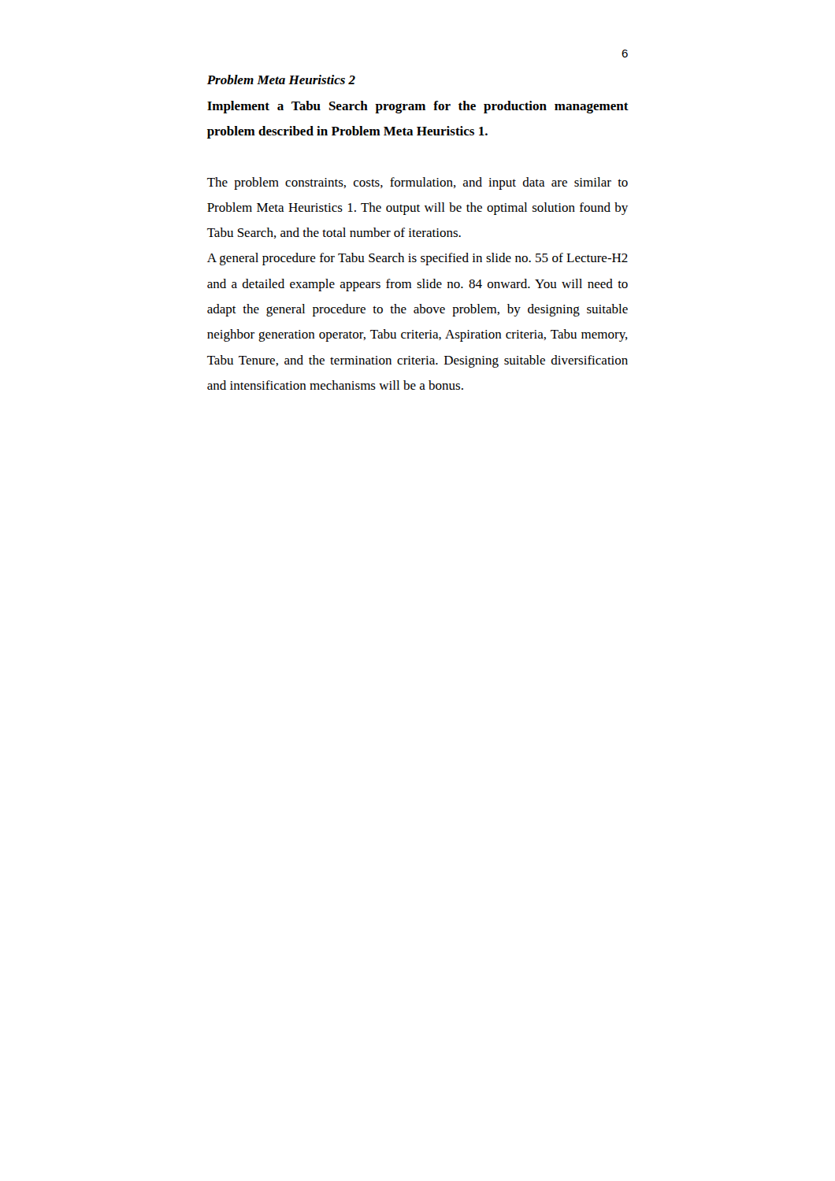6
Problem Meta Heuristics 2
Implement a Tabu Search program for the production management problem described in Problem Meta Heuristics 1.
The problem constraints, costs, formulation, and input data are similar to Problem Meta Heuristics 1. The output will be the optimal solution found by Tabu Search, and the total number of iterations.
A general procedure for Tabu Search is specified in slide no. 55 of Lecture-H2 and a detailed example appears from slide no. 84 onward. You will need to adapt the general procedure to the above problem, by designing suitable neighbor generation operator, Tabu criteria, Aspiration criteria, Tabu memory, Tabu Tenure, and the termination criteria. Designing suitable diversification and intensification mechanisms will be a bonus.